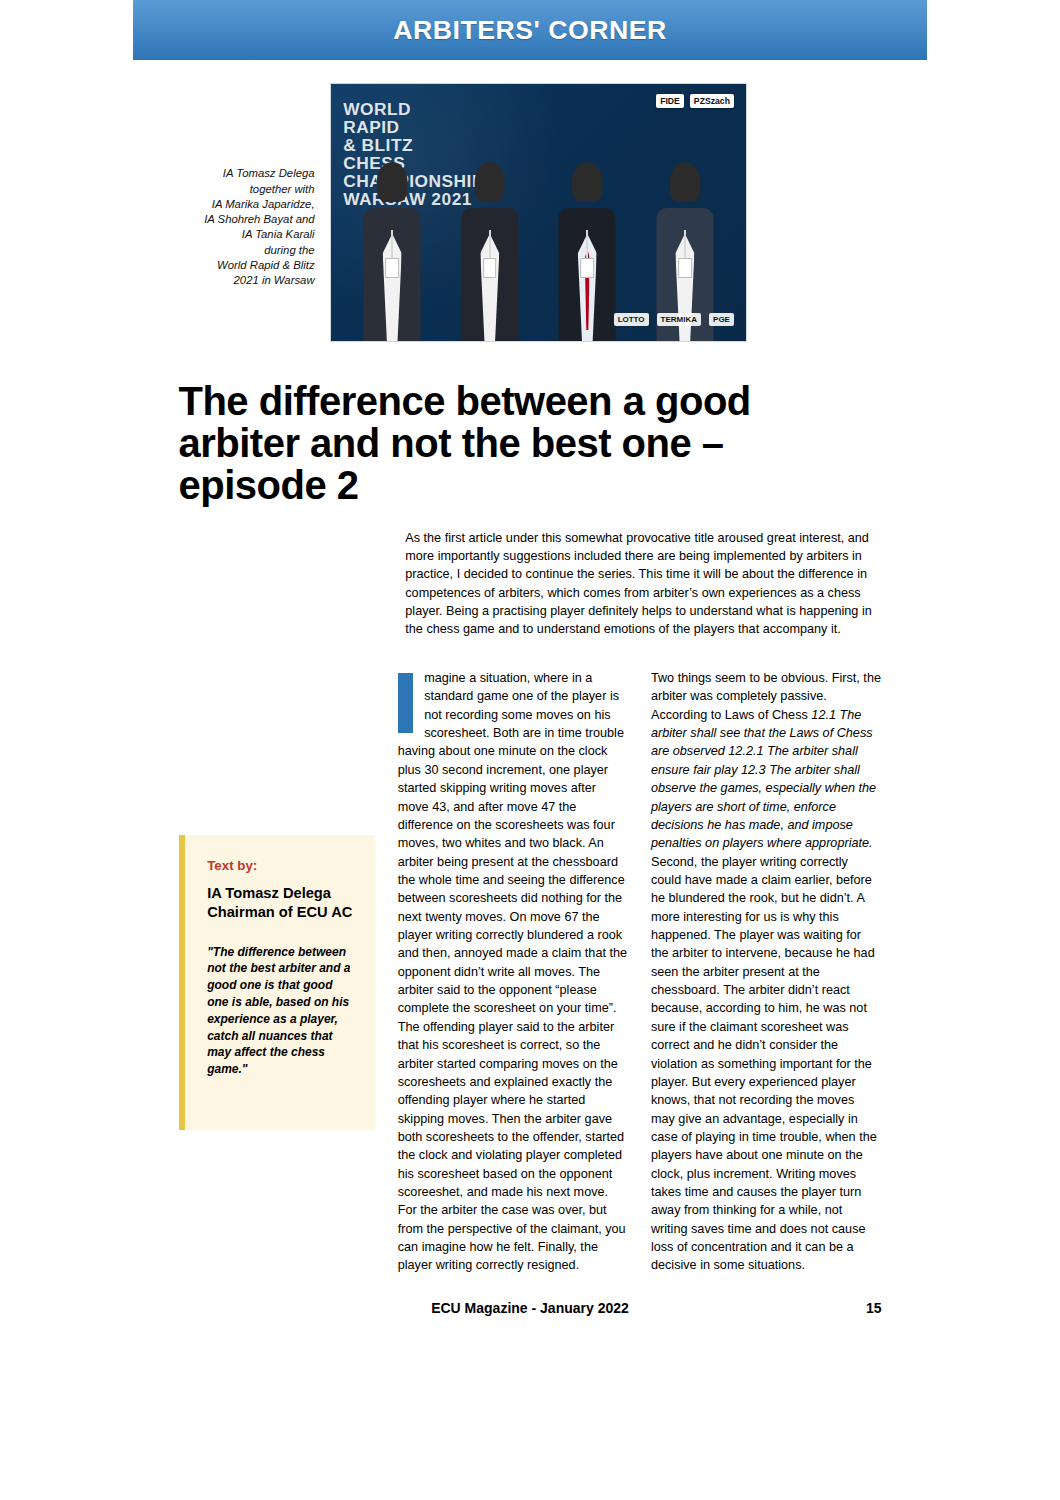ARBITERS' CORNER
IA Tomasz Delega
together with
IA Marika Japaridze,
IA Shohreh Bayat and
IA Tania Karali
during the
World Rapid & Blitz
2021 in Warsaw
WORLD RAPID & BLITZ CHESS CHAMPIONSHIPS WARSAW 2021
FIDE
PZSzach
LOTTO
TERMIKA
PGE
The difference between a good arbiter and not the best one – episode 2
As the first article under this somewhat provocative title aroused great interest, and more importantly suggestions included there are being implemented by arbiters in practice, I decided to continue the series. This time it will be about the difference in competences of arbiters, which comes from arbiter’s own experiences as a chess player. Being a practising player definitely helps to understand what is happening in the chess game and to understand emotions of the players that accompany it.
Text by:
IA Tomasz Delega
Chairman of ECU AC
"The difference between not the best arbiter and a good one is that good one is able, based on his experience as a player, catch all nuances that may affect the chess game."
magine a situation, where in a standard game one of the player is not recording some moves on his scoresheet. Both are in time trouble having about one minute on the clock plus 30 second increment, one player started skipping writing moves after move 43, and after move 47 the difference on the scoresheets was four moves, two whites and two black. An arbiter being present at the chessboard the whole time and seeing the difference between scoresheets did nothing for the next twenty moves. On move 67 the player writing correctly blundered a rook and then, annoyed made a claim that the opponent didn’t write all moves. The arbiter said to the opponent “please complete the scoresheet on your time”. The offending player said to the arbiter that his scoresheet is correct, so the arbiter started comparing moves on the scoresheets and explained exactly the offending player where he started skipping moves. Then the arbiter gave both scoresheets to the offender, started the clock and violating player completed his scoresheet based on the opponent scoreeshet, and made his next move. For the arbiter the case was over, but from the perspective of the claimant, you can imagine how he felt. Finally, the player writing correctly resigned.
Two things seem to be obvious. First, the arbiter was completely passive. According to Laws of Chess 12.1 The arbiter shall see that the Laws of Chess are observed 12.2.1 The arbiter shall ensure fair play 12.3 The arbiter shall observe the games, especially when the players are short of time, enforce decisions he has made, and impose penalties on players where appropriate. Second, the player writing correctly could have made a claim earlier, before he blundered the rook, but he didn’t. A more interesting for us is why this happened. The player was waiting for the arbiter to intervene, because he had seen the arbiter present at the chessboard. The arbiter didn’t react because, according to him, he was not sure if the claimant scoresheet was correct and he didn’t consider the violation as something important for the player. But every experienced player knows, that not recording the moves may give an advantage, especially in case of playing in time trouble, when the players have about one minute on the clock, plus increment. Writing moves takes time and causes the player turn away from thinking for a while, not writing saves time and does not cause loss of concentration and it can be a decisive in some situations.
ECU Magazine - January 2022
15